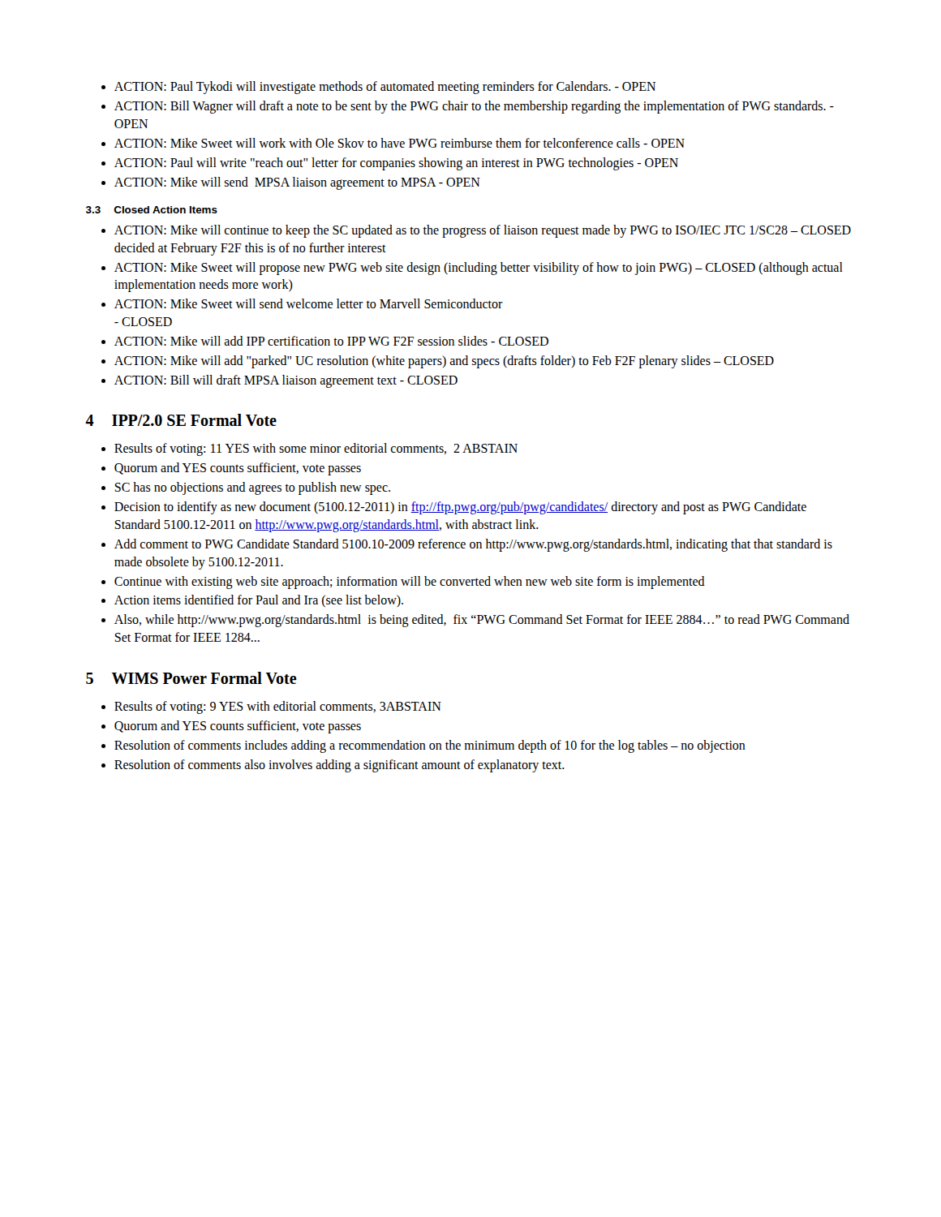ACTION: Paul Tykodi will investigate methods of automated meeting reminders for Calendars. - OPEN
ACTION: Bill Wagner will draft a note to be sent by the PWG chair to the membership regarding the implementation of PWG standards. - OPEN
ACTION: Mike Sweet will work with Ole Skov to have PWG reimburse them for telconference calls - OPEN
ACTION: Paul will write "reach out" letter for companies showing an interest in PWG technologies - OPEN
ACTION: Mike will send MPSA liaison agreement to MPSA - OPEN
3.3 Closed Action Items
ACTION: Mike will continue to keep the SC updated as to the progress of liaison request made by PWG to ISO/IEC JTC 1/SC28 – CLOSED decided at February F2F this is of no further interest
ACTION: Mike Sweet will propose new PWG web site design (including better visibility of how to join PWG) – CLOSED (although actual implementation needs more work)
ACTION: Mike Sweet will send welcome letter to Marvell Semiconductor
- CLOSED
ACTION: Mike will add IPP certification to IPP WG F2F session slides - CLOSED
ACTION: Mike will add "parked" UC resolution (white papers) and specs (drafts folder) to Feb F2F plenary slides – CLOSED
ACTION: Bill will draft MPSA liaison agreement text - CLOSED
4 IPP/2.0 SE Formal Vote
Results of voting: 11 YES with some minor editorial comments, 2 ABSTAIN
Quorum and YES counts sufficient, vote passes
SC has no objections and agrees to publish new spec.
Decision to identify as new document (5100.12-2011) in ftp://ftp.pwg.org/pub/pwg/candidates/ directory and post as PWG Candidate Standard 5100.12-2011 on http://www.pwg.org/standards.html, with abstract link.
Add comment to PWG Candidate Standard 5100.10-2009 reference on http://www.pwg.org/standards.html, indicating that that standard is made obsolete by 5100.12-2011.
Continue with existing web site approach; information will be converted when new web site form is implemented
Action items identified for Paul and Ira (see list below).
Also, while http://www.pwg.org/standards.html is being edited, fix “PWG Command Set Format for IEEE 2884…” to read PWG Command Set Format for IEEE 1284...
5 WIMS Power Formal Vote
Results of voting: 9 YES with editorial comments, 3ABSTAIN
Quorum and YES counts sufficient, vote passes
Resolution of comments includes adding a recommendation on the minimum depth of 10 for the log tables – no objection
Resolution of comments also involves adding a significant amount of explanatory text.